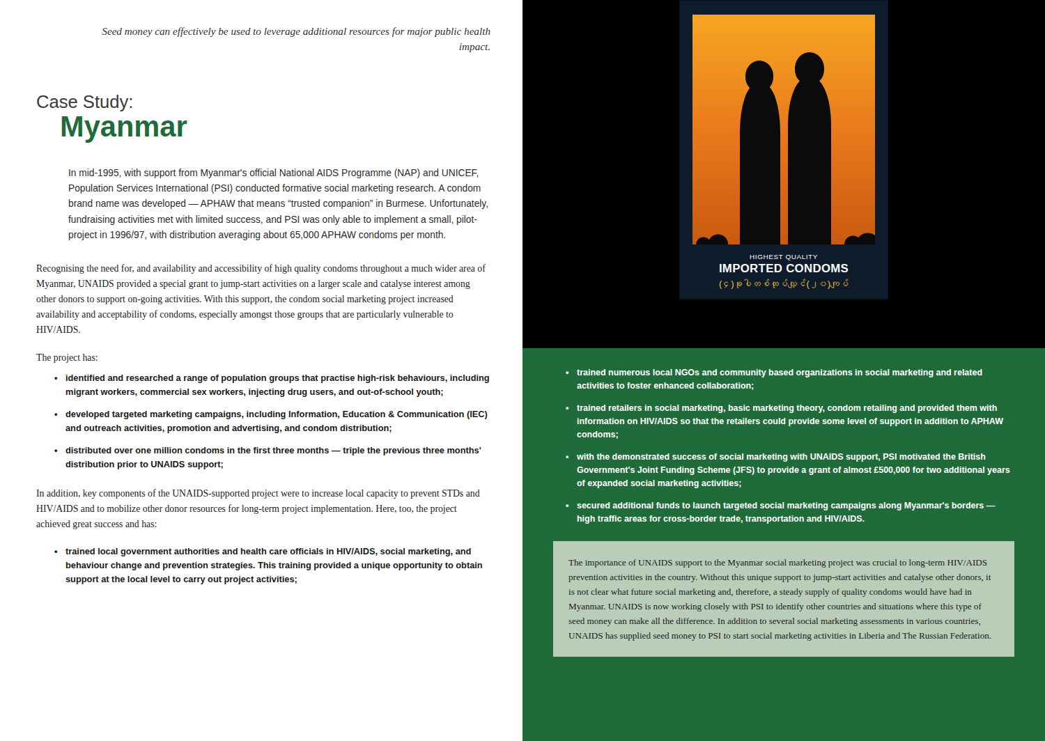Seed money can effectively be used to leverage additional resources for major public health impact.
Case Study:
Myanmar
In mid-1995, with support from Myanmar's official National AIDS Programme (NAP) and UNICEF, Population Services International (PSI) conducted formative social marketing research. A condom brand name was developed — APHAW that means “trusted companion” in Burmese. Unfortunately, fundraising activities met with limited success, and PSI was only able to implement a small, pilot-project in 1996/97, with distribution averaging about 65,000 APHAW condoms per month.
Recognising the need for, and availability and accessibility of high quality condoms throughout a much wider area of Myanmar, UNAIDS provided a special grant to jump-start activities on a larger scale and catalyse interest among other donors to support on-going activities. With this support, the condom social marketing project increased availability and acceptability of condoms, especially amongst those groups that are particularly vulnerable to HIV/AIDS.
The project has:
identified and researched a range of population groups that practise high-risk behaviours, including migrant workers, commercial sex workers, injecting drug users, and out-of-school youth;
developed targeted marketing campaigns, including Information, Education & Communication (IEC) and outreach activities, promotion and advertising, and condom distribution;
distributed over one million condoms in the first three months — triple the previous three months' distribution prior to UNAIDS support;
In addition, key components of the UNAIDS-supported project were to increase local capacity to prevent STDs and HIV/AIDS and to mobilize other donor resources for long-term project implementation. Here, too, the project achieved great success and has:
trained local government authorities and health care officials in HIV/AIDS, social marketing, and behaviour change and prevention strategies. This training provided a unique opportunity to obtain support at the local level to carry out project activities;
HIGHEST QUALITY
IMPORTED CONDOMS
(၄)ခုပါတစ်ထုပ်လျှင်(၂၀)ကျပ်
trained numerous local NGOs and community based organizations in social marketing and related activities to foster enhanced collaboration;
trained retailers in social marketing, basic marketing theory, condom retailing and provided them with information on HIV/AIDS so that the retailers could provide some level of support in addition to APHAW condoms;
with the demonstrated success of social marketing with UNAIDS support, PSI motivated the British Government's Joint Funding Scheme (JFS) to provide a grant of almost £500,000 for two additional years of expanded social marketing activities;
secured additional funds to launch targeted social marketing campaigns along Myanmar's borders — high traffic areas for cross-border trade, transportation and HIV/AIDS.
The importance of UNAIDS support to the Myanmar social marketing project was crucial to long-term HIV/AIDS prevention activities in the country. Without this unique support to jump-start activities and catalyse other donors, it is not clear what future social marketing and, therefore, a steady supply of quality condoms would have had in Myanmar. UNAIDS is now working closely with PSI to identify other countries and situations where this type of seed money can make all the difference. In addition to several social marketing assessments in various countries, UNAIDS has supplied seed money to PSI to start social marketing activities in Liberia and The Russian Federation.